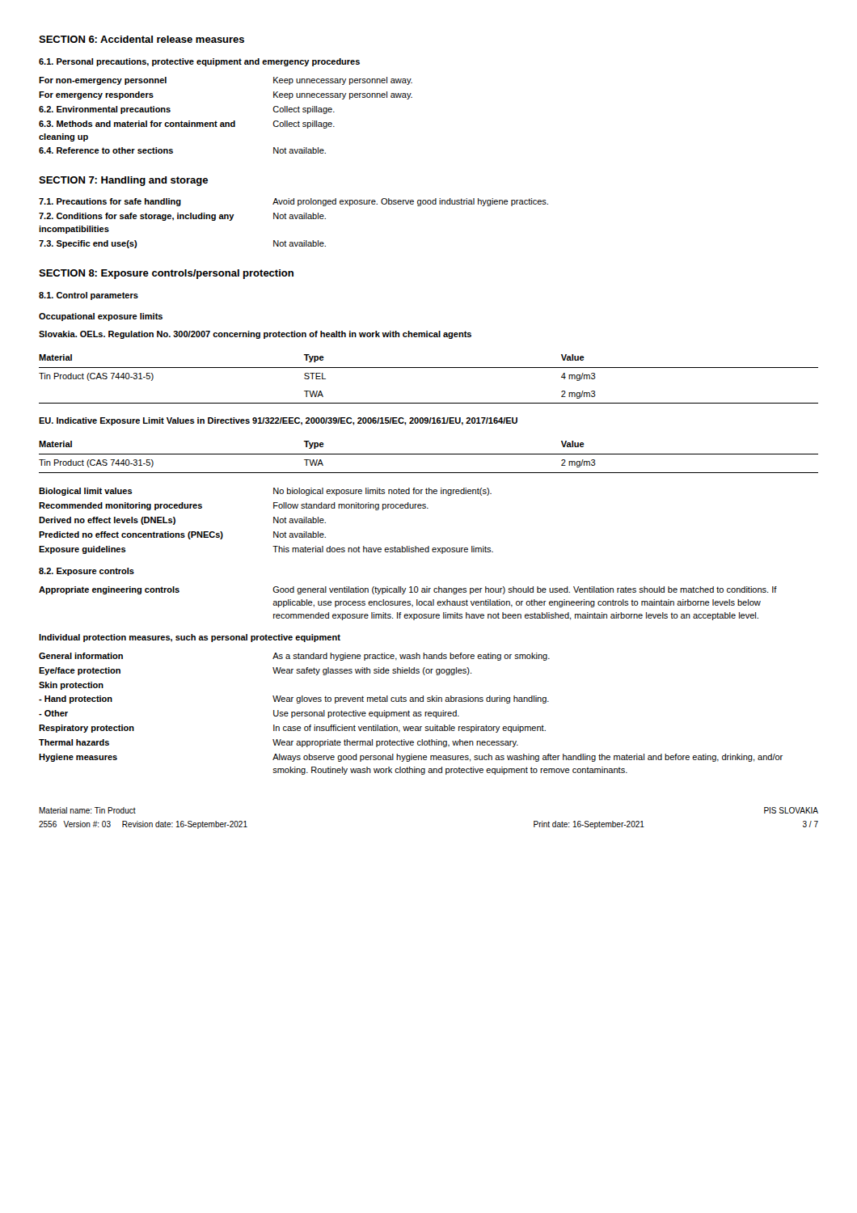SECTION 6: Accidental release measures
6.1. Personal precautions, protective equipment and emergency procedures
| For non-emergency personnel | Keep unnecessary personnel away. |
| For emergency responders | Keep unnecessary personnel away. |
| 6.2. Environmental precautions | Collect spillage. |
| 6.3. Methods and material for containment and cleaning up | Collect spillage. |
| 6.4. Reference to other sections | Not available. |
SECTION 7: Handling and storage
| 7.1. Precautions for safe handling | Avoid prolonged exposure. Observe good industrial hygiene practices. |
| 7.2. Conditions for safe storage, including any incompatibilities | Not available. |
| 7.3. Specific end use(s) | Not available. |
SECTION 8: Exposure controls/personal protection
8.1. Control parameters
Occupational exposure limits
Slovakia. OELs. Regulation No. 300/2007 concerning protection of health in work with chemical agents
| Material | Type | Value |
| --- | --- | --- |
| Tin Product (CAS 7440-31-5) | STEL | 4 mg/m3 |
| | TWA | 2 mg/m3 |
EU. Indicative Exposure Limit Values in Directives 91/322/EEC, 2000/39/EC, 2006/15/EC, 2009/161/EU, 2017/164/EU
| Material | Type | Value |
| --- | --- | --- |
| Tin Product (CAS 7440-31-5) | TWA | 2 mg/m3 |
| Biological limit values | No biological exposure limits noted for the ingredient(s). |
| Recommended monitoring procedures | Follow standard monitoring procedures. |
| Derived no effect levels (DNELs) | Not available. |
| Predicted no effect concentrations (PNECs) | Not available. |
| Exposure guidelines | This material does not have established exposure limits. |
8.2. Exposure controls
| Appropriate engineering controls | Good general ventilation (typically 10 air changes per hour) should be used. Ventilation rates should be matched to conditions. If applicable, use process enclosures, local exhaust ventilation, or other engineering controls to maintain airborne levels below recommended exposure limits. If exposure limits have not been established, maintain airborne levels to an acceptable level. |
Individual protection measures, such as personal protective equipment
| General information | As a standard hygiene practice, wash hands before eating or smoking. |
| Eye/face protection | Wear safety glasses with side shields (or goggles). |
| Skin protection | |
| - Hand protection | Wear gloves to prevent metal cuts and skin abrasions during handling. |
| - Other | Use personal protective equipment as required. |
| Respiratory protection | In case of insufficient ventilation, wear suitable respiratory equipment. |
| Thermal hazards | Wear appropriate thermal protective clothing, when necessary. |
| Hygiene measures | Always observe good personal hygiene measures, such as washing after handling the material and before eating, drinking, and/or smoking. Routinely wash work clothing and protective equipment to remove contaminants. |
| Material name: Tin Product | | PIS SLOVAKIA |
| 2556 Version #: 03 Revision date: 16-September-2021 | Print date: 16-September-2021 | 3 / 7 |